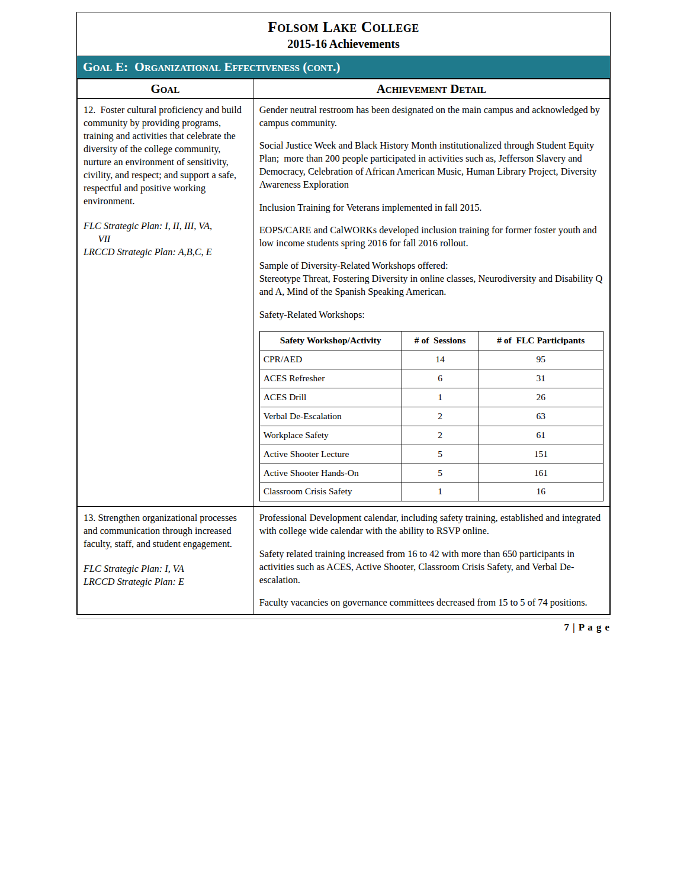Folsom Lake College
2015-16 Achievements
Goal E: Organizational Effectiveness (cont.)
| Goal | Achievement Detail |
| --- | --- |
| 12. Foster cultural proficiency and build community by providing programs, training and activities that celebrate the diversity of the college community, nurture an environment of sensitivity, civility, and respect; and support a safe, respectful and positive working environment. FLC Strategic Plan: I, II, III, VA, VII LRCCD Strategic Plan: A,B,C, E | Gender neutral restroom has been designated on the main campus and acknowledged by campus community. Social Justice Week and Black History Month institutionalized through Student Equity Plan; more than 200 people participated in activities such as, Jefferson Slavery and Democracy, Celebration of African American Music, Human Library Project, Diversity Awareness Exploration Inclusion Training for Veterans implemented in fall 2015. EOPS/CARE and CalWORKs developed inclusion training for former foster youth and low income students spring 2016 for fall 2016 rollout. Sample of Diversity-Related Workshops offered: Stereotype Threat, Fostering Diversity in online classes, Neurodiversity and Disability Q and A, Mind of the Spanish Speaking American. Safety-Related Workshops: / Safety Workshop/Activity / # of Sessions / # of FLC Participants / / --- / --- / --- / / CPR/AED / 14 / 95 / / ACES Refresher / 6 / 31 / / ACES Drill / 1 / 26 / / Verbal De-Escalation / 2 / 63 / / Workplace Safety / 2 / 61 / / Active Shooter Lecture / 5 / 151 / / Active Shooter Hands-On / 5 / 161 / / Classroom Crisis Safety / 1 / 16 / |
| 13. Strengthen organizational processes and communication through increased faculty, staff, and student engagement. FLC Strategic Plan: I, VA LRCCD Strategic Plan: E | Professional Development calendar, including safety training, established and integrated with college wide calendar with the ability to RSVP online. Safety related training increased from 16 to 42 with more than 650 participants in activities such as ACES, Active Shooter, Classroom Crisis Safety, and Verbal De-escalation. Faculty vacancies on governance committees decreased from 15 to 5 of 74 positions. |
7 | P a g e